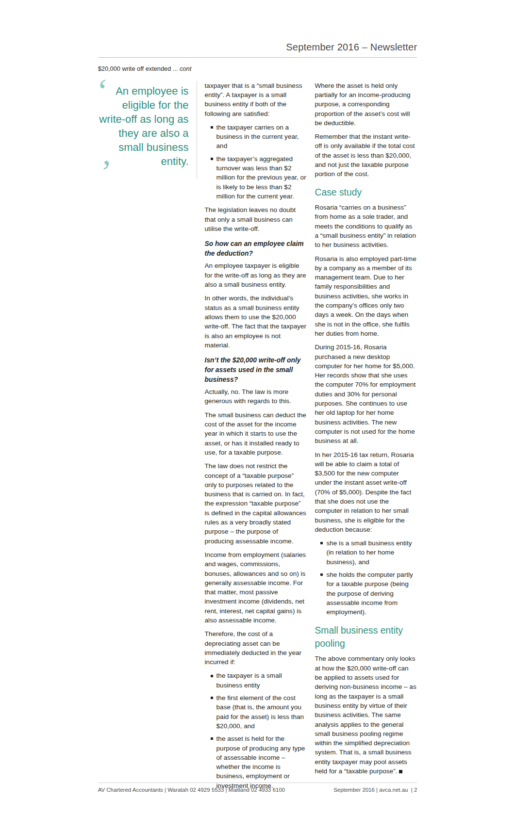September 2016 – Newsletter
$20,000 write off extended ... cont
‘ An employee is eligible for the write-off as long as they are also a small business entity. ’
taxpayer that is a “small business entity”. A taxpayer is a small business entity if both of the following are satisfied:
the taxpayer carries on a business in the current year, and
the taxpayer’s aggregated turnover was less than $2 million for the previous year, or is likely to be less than $2 million for the current year.
The legislation leaves no doubt that only a small business can utilise the write-off.
So how can an employee claim the deduction?
An employee taxpayer is eligible for the write-off as long as they are also a small business entity.
In other words, the individual’s status as a small business entity allows them to use the $20,000 write-off. The fact that the taxpayer is also an employee is not material.
Isn’t the $20,000 write-off only for assets used in the small business?
Actually, no. The law is more generous with regards to this.
The small business can deduct the cost of the asset for the income year in which it starts to use the asset, or has it installed ready to use, for a taxable purpose.
The law does not restrict the concept of a “taxable purpose” only to purposes related to the business that is carried on. In fact, the expression “taxable purpose” is defined in the capital allowances rules as a very broadly stated purpose – the purpose of producing assessable income.
Income from employment (salaries and wages, commissions, bonuses, allowances and so on) is generally assessable income. For that matter, most passive investment income (dividends, net rent, interest, net capital gains) is also assessable income.
Therefore, the cost of a depreciating asset can be immediately deducted in the year incurred if:
the taxpayer is a small business entity
the first element of the cost base (that is, the amount you paid for the asset) is less than $20,000, and
the asset is held for the purpose of producing any type of assessable income – whether the income is business, employment or investment income.
Where the asset is held only partially for an income-producing purpose, a corresponding proportion of the asset’s cost will be deductible.
Remember that the instant write-off is only available if the total cost of the asset is less than $20,000, and not just the taxable purpose portion of the cost.
Case study
Rosaria “carries on a business” from home as a sole trader, and meets the conditions to qualify as a “small business entity” in relation to her business activities.
Rosaria is also employed part-time by a company as a member of its management team. Due to her family responsibilities and business activities, she works in the company’s offices only two days a week. On the days when she is not in the office, she fulfils her duties from home.
During 2015-16, Rosaria purchased a new desktop computer for her home for $5,000. Her records show that she uses the computer 70% for employment duties and 30% for personal purposes. She continues to use her old laptop for her home business activities. The new computer is not used for the home business at all.
In her 2015-16 tax return, Rosaria will be able to claim a total of $3,500 for the new computer under the instant asset write-off (70% of $5,000). Despite the fact that she does not use the computer in relation to her small business, she is eligible for the deduction because:
she is a small business entity (in relation to her home business), and
she holds the computer partly for a taxable purpose (being the purpose of deriving assessable income from employment).
Small business entity pooling
The above commentary only looks at how the $20,000 write-off can be applied to assets used for deriving non-business income – as long as the taxpayer is a small business entity by virtue of their business activities. The same analysis applies to the general small business pooling regime within the simplified depreciation system. That is, a small business entity taxpayer may pool assets held for a “taxable purpose”.
AV Chartered Accountants | Waratah 02 4929 5533 | Maitland 02 4933 6100
September 2016 | avca.net.au | 2